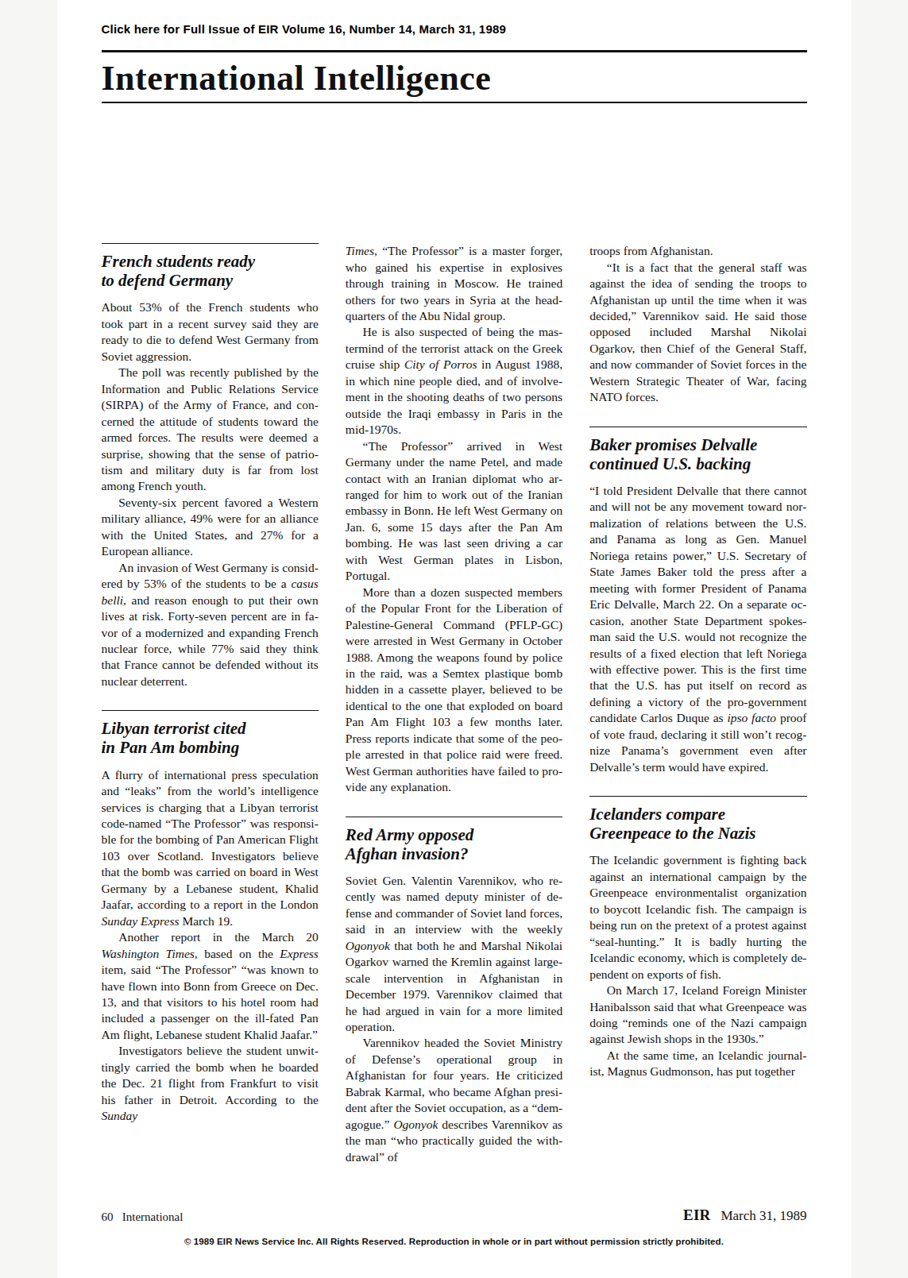Click here for Full Issue of EIR Volume 16, Number 14, March 31, 1989
International Intelligence
French students ready
to defend Germany
About 53% of the French students who took part in a recent survey said they are ready to die to defend West Germany from Soviet aggression.
The poll was recently published by the Information and Public Relations Service (SIRPA) of the Army of France, and concerned the attitude of students toward the armed forces. The results were deemed a surprise, showing that the sense of patriotism and military duty is far from lost among French youth.
Seventy-six percent favored a Western military alliance, 49% were for an alliance with the United States, and 27% for a European alliance.
An invasion of West Germany is considered by 53% of the students to be a casus belli, and reason enough to put their own lives at risk. Forty-seven percent are in favor of a modernized and expanding French nuclear force, while 77% said they think that France cannot be defended without its nuclear deterrent.
Libyan terrorist cited
in Pan Am bombing
A flurry of international press speculation and “leaks” from the world’s intelligence services is charging that a Libyan terrorist code-named “The Professor” was responsible for the bombing of Pan American Flight 103 over Scotland. Investigators believe that the bomb was carried on board in West Germany by a Lebanese student, Khalid Jaafar, according to a report in the London Sunday Express March 19.
Another report in the March 20 Washington Times, based on the Express item, said “The Professor” “was known to have flown into Bonn from Greece on Dec. 13, and that visitors to his hotel room had included a passenger on the ill-fated Pan Am flight, Lebanese student Khalid Jaafar.”
Investigators believe the student unwittingly carried the bomb when he boarded the Dec. 21 flight from Frankfurt to visit his father in Detroit. According to the Sunday
Times, “The Professor” is a master forger, who gained his expertise in explosives through training in Moscow. He trained others for two years in Syria at the headquarters of the Abu Nidal group.
He is also suspected of being the mastermind of the terrorist attack on the Greek cruise ship City of Porros in August 1988, in which nine people died, and of involvement in the shooting deaths of two persons outside the Iraqi embassy in Paris in the mid-1970s.
“The Professor” arrived in West Germany under the name Petel, and made contact with an Iranian diplomat who arranged for him to work out of the Iranian embassy in Bonn. He left West Germany on Jan. 6, some 15 days after the Pan Am bombing. He was last seen driving a car with West German plates in Lisbon, Portugal.
More than a dozen suspected members of the Popular Front for the Liberation of Palestine-General Command (PFLP-GC) were arrested in West Germany in October 1988. Among the weapons found by police in the raid, was a Semtex plastique bomb hidden in a cassette player, believed to be identical to the one that exploded on board Pan Am Flight 103 a few months later. Press reports indicate that some of the people arrested in that police raid were freed. West German authorities have failed to provide any explanation.
Red Army opposed
Afghan invasion?
Soviet Gen. Valentin Varennikov, who recently was named deputy minister of defense and commander of Soviet land forces, said in an interview with the weekly Ogonyok that both he and Marshal Nikolai Ogarkov warned the Kremlin against large-scale intervention in Afghanistan in December 1979. Varennikov claimed that he had argued in vain for a more limited operation.
Varennikov headed the Soviet Ministry of Defense’s operational group in Afghanistan for four years. He criticized Babrak Karmal, who became Afghan president after the Soviet occupation, as a “demagogue.” Ogonyok describes Varennikov as the man “who practically guided the withdrawal” of
troops from Afghanistan.
“It is a fact that the general staff was against the idea of sending the troops to Afghanistan up until the time when it was decided,” Varennikov said. He said those opposed included Marshal Nikolai Ogarkov, then Chief of the General Staff, and now commander of Soviet forces in the Western Strategic Theater of War, facing NATO forces.
Baker promises Delvalle
continued U.S. backing
“I told President Delvalle that there cannot and will not be any movement toward normalization of relations between the U.S. and Panama as long as Gen. Manuel Noriega retains power,” U.S. Secretary of State James Baker told the press after a meeting with former President of Panama Eric Delvalle, March 22. On a separate occasion, another State Department spokesman said the U.S. would not recognize the results of a fixed election that left Noriega with effective power. This is the first time that the U.S. has put itself on record as defining a victory of the pro-government candidate Carlos Duque as ipso facto proof of vote fraud, declaring it still won’t recognize Panama’s government even after Delvalle’s term would have expired.
Icelanders compare
Greenpeace to the Nazis
The Icelandic government is fighting back against an international campaign by the Greenpeace environmentalist organization to boycott Icelandic fish. The campaign is being run on the pretext of a protest against “seal-hunting.” It is badly hurting the Icelandic economy, which is completely dependent on exports of fish.
On March 17, Iceland Foreign Minister Hanibalsson said that what Greenpeace was doing “reminds one of the Nazi campaign against Jewish shops in the 1930s.”
At the same time, an Icelandic journalist, Magnus Gudmonson, has put together
60 International
EIR March 31, 1989
© 1989 EIR News Service Inc. All Rights Reserved. Reproduction in whole or in part without permission strictly prohibited.